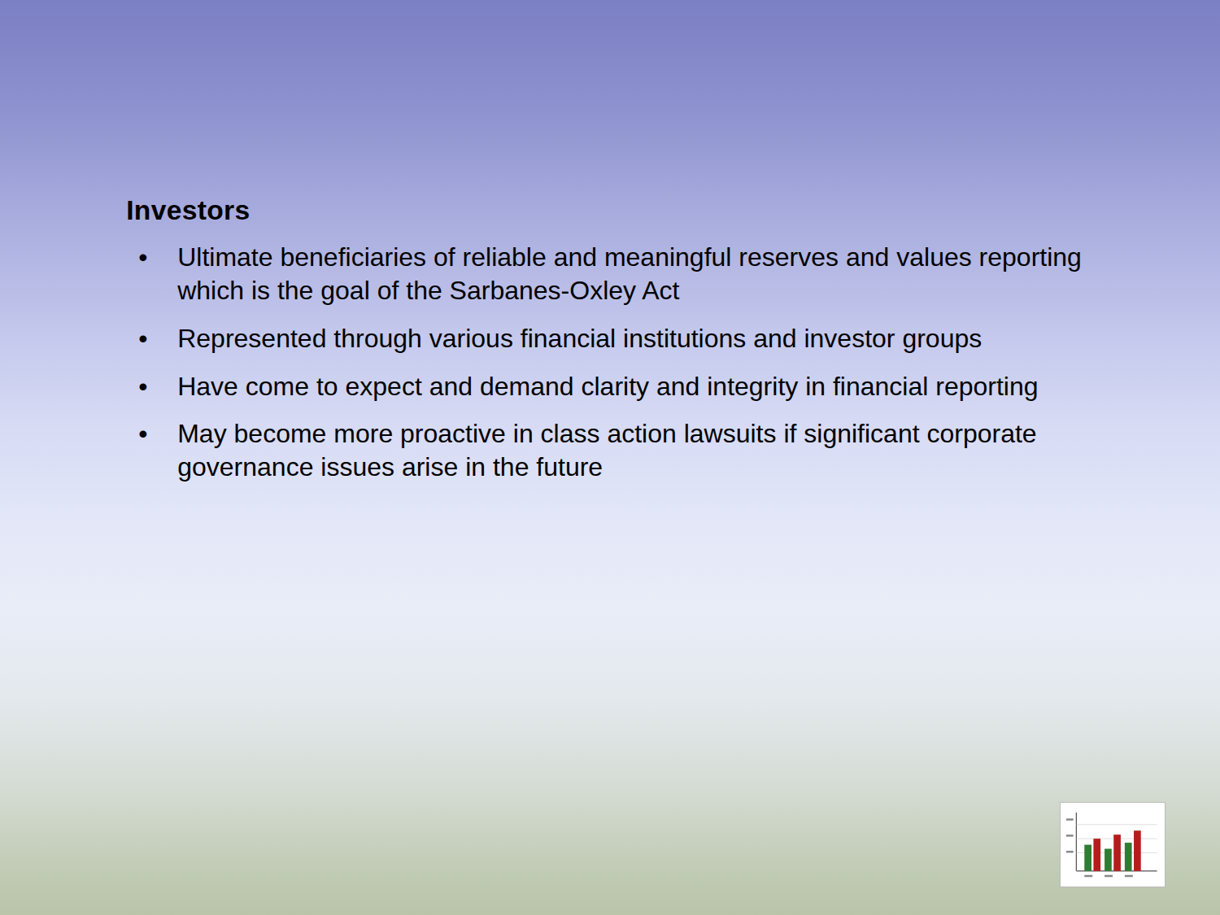Investors
Ultimate beneficiaries of reliable and meaningful reserves and values reporting which is the goal of the Sarbanes-Oxley Act
Represented through various financial institutions and investor groups
Have come to expect and demand clarity and integrity in financial reporting
May become more proactive in class action lawsuits if significant corporate governance issues arise in the future